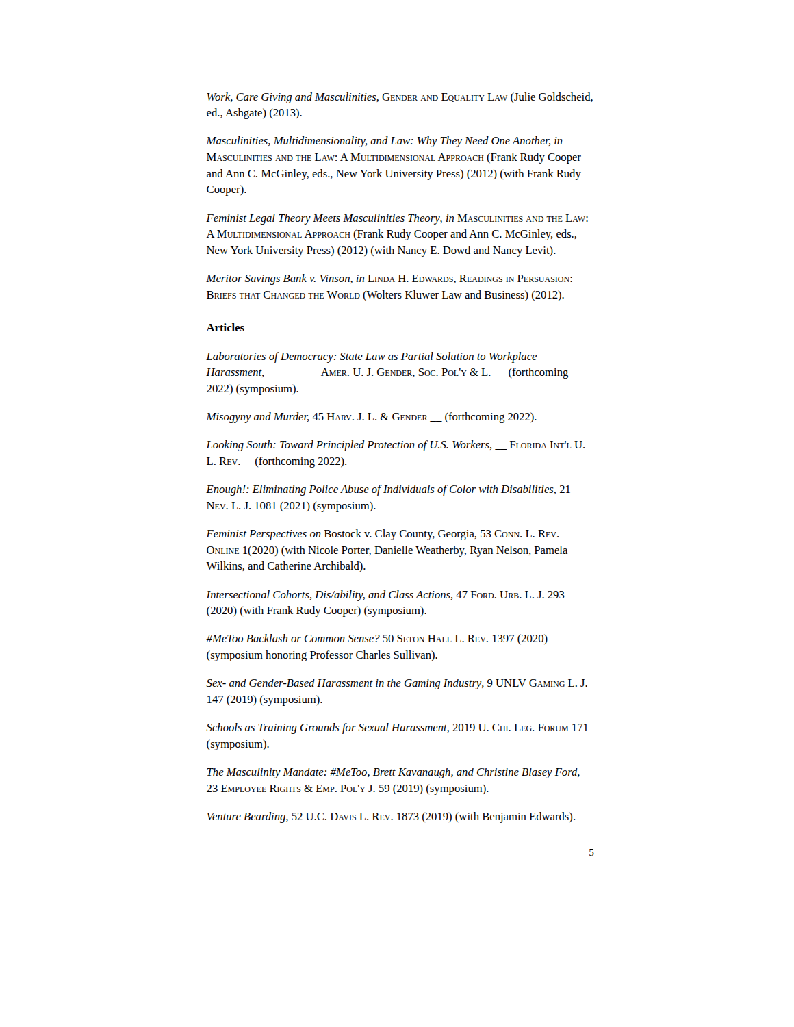Work, Care Giving and Masculinities, Gender and Equality Law (Julie Goldscheid, ed., Ashgate) (2013).
Masculinities, Multidimensionality, and Law: Why They Need One Another, in Masculinities and the Law: A Multidimensional Approach (Frank Rudy Cooper and Ann C. McGinley, eds., New York University Press) (2012) (with Frank Rudy Cooper).
Feminist Legal Theory Meets Masculinities Theory, in Masculinities and the Law: A Multidimensional Approach (Frank Rudy Cooper and Ann C. McGinley, eds., New York University Press) (2012) (with Nancy E. Dowd and Nancy Levit).
Meritor Savings Bank v. Vinson, in Linda H. Edwards, Readings in Persuasion: Briefs that Changed the World (Wolters Kluwer Law and Business) (2012).
Articles
Laboratories of Democracy: State Law as Partial Solution to Workplace Harassment, ___ Amer. U. J. Gender, Soc. Pol'y & L.___(forthcoming 2022) (symposium).
Misogyny and Murder, 45 Harv. J. L. & Gender __ (forthcoming 2022).
Looking South: Toward Principled Protection of U.S. Workers, __ Florida Int'l U. L. Rev.__ (forthcoming 2022).
Enough!: Eliminating Police Abuse of Individuals of Color with Disabilities, 21 Nev. L. J. 1081 (2021) (symposium).
Feminist Perspectives on Bostock v. Clay County, Georgia, 53 Conn. L. Rev. Online 1(2020) (with Nicole Porter, Danielle Weatherby, Ryan Nelson, Pamela Wilkins, and Catherine Archibald).
Intersectional Cohorts, Dis/ability, and Class Actions, 47 Ford. Urb. L. J. 293 (2020) (with Frank Rudy Cooper) (symposium).
#MeToo Backlash or Common Sense? 50 Seton Hall L. Rev. 1397 (2020) (symposium honoring Professor Charles Sullivan).
Sex- and Gender-Based Harassment in the Gaming Industry, 9 UNLV Gaming L. J. 147 (2019) (symposium).
Schools as Training Grounds for Sexual Harassment, 2019 U. Chi. Leg. Forum 171 (symposium).
The Masculinity Mandate: #MeToo, Brett Kavanaugh, and Christine Blasey Ford, 23 Employee Rights & Emp. Pol'y J. 59 (2019) (symposium).
Venture Bearding, 52 U.C. Davis L. Rev. 1873 (2019) (with Benjamin Edwards).
5